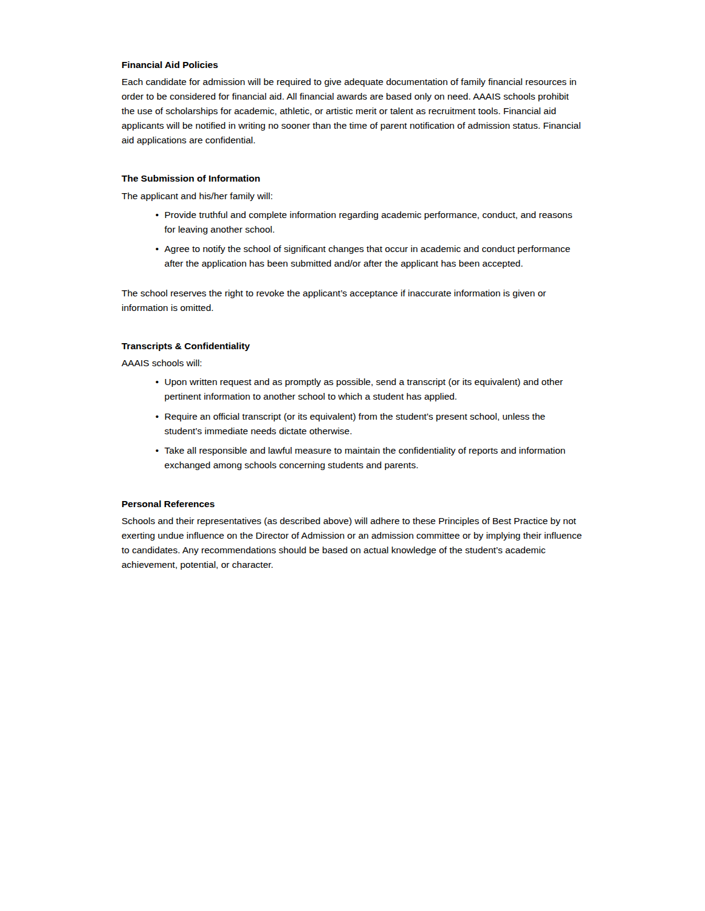Financial Aid Policies
Each candidate for admission will be required to give adequate documentation of family financial resources in order to be considered for financial aid. All financial awards are based only on need. AAAIS schools prohibit the use of scholarships for academic, athletic, or artistic merit or talent as recruitment tools. Financial aid applicants will be notified in writing no sooner than the time of parent notification of admission status. Financial aid applications are confidential.
The Submission of Information
The applicant and his/her family will:
Provide truthful and complete information regarding academic performance, conduct, and reasons for leaving another school.
Agree to notify the school of significant changes that occur in academic and conduct performance after the application has been submitted and/or after the applicant has been accepted.
The school reserves the right to revoke the applicant’s acceptance if inaccurate information is given or information is omitted.
Transcripts & Confidentiality
AAAIS schools will:
Upon written request and as promptly as possible, send a transcript (or its equivalent) and other pertinent information to another school to which a student has applied.
Require an official transcript (or its equivalent) from the student’s present school, unless the student’s immediate needs dictate otherwise.
Take all responsible and lawful measure to maintain the confidentiality of reports and information exchanged among schools concerning students and parents.
Personal References
Schools and their representatives (as described above) will adhere to these Principles of Best Practice by not exerting undue influence on the Director of Admission or an admission committee or by implying their influence to candidates. Any recommendations should be based on actual knowledge of the student’s academic achievement, potential, or character.